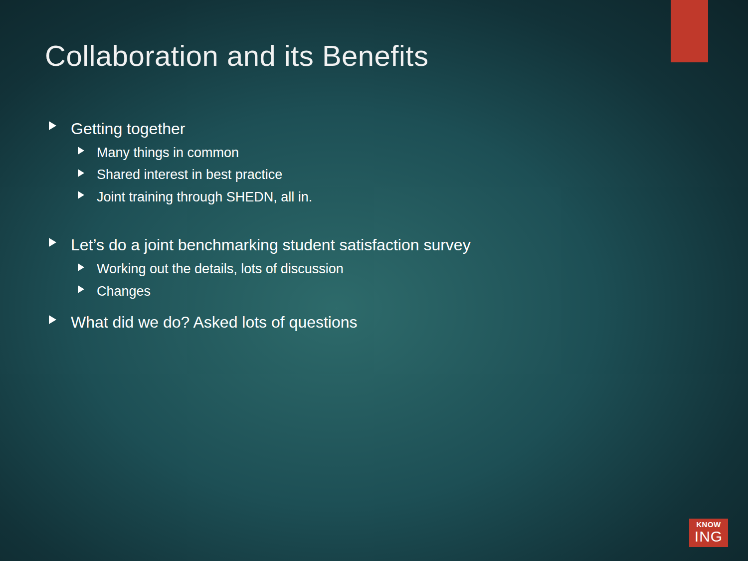Collaboration and its Benefits
Getting together
Many things in common
Shared interest in best practice
Joint training through SHEDN, all in.
Let’s do a joint benchmarking student satisfaction survey
Working out the details, lots of discussion
Changes
What did we do? Asked lots of questions
KNOW
ING